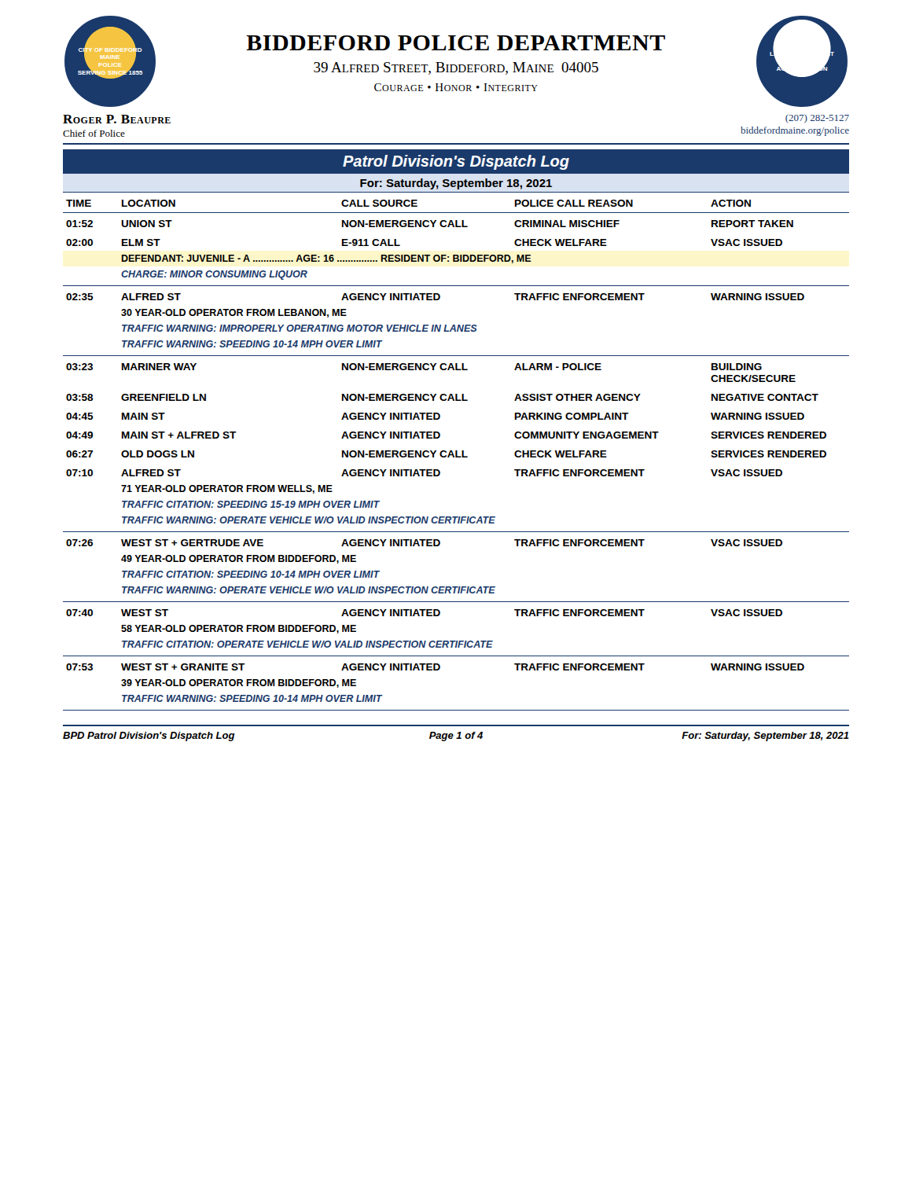CITY OF BIDDEFORD
MAINE
POLICE
SERVING SINCE 1855
BIDDEFORD POLICE DEPARTMENT
39 ALFRED STREET, BIDDEFORD, MAINE 04005
COURAGE • HONOR • INTEGRITY
LAW ENFORCEMENT
CALEA
ACCREDITATION
Roger P. Beaupre
Chief of Police
(207) 282-5127
biddefordmaine.org/police
Patrol Division's Dispatch Log
For: Saturday, September 18, 2021
| TIME | LOCATION | CALL SOURCE | POLICE CALL REASON | ACTION |
| --- | --- | --- | --- | --- |
| 01:52 | UNION ST | NON-EMERGENCY CALL | CRIMINAL MISCHIEF | REPORT TAKEN |
| 02:00 | ELM ST | E-911 CALL | CHECK WELFARE | VSAC ISSUED |
| | DEFENDANT: JUVENILE - A ............... AGE: 16 ............... RESIDENT OF: BIDDEFORD, ME |
| | CHARGE: MINOR CONSUMING LIQUOR |
| 02:35 | ALFRED ST | AGENCY INITIATED | TRAFFIC ENFORCEMENT | WARNING ISSUED |
| | 30 YEAR-OLD OPERATOR FROM LEBANON, ME |
| | TRAFFIC WARNING: IMPROPERLY OPERATING MOTOR VEHICLE IN LANES |
| | TRAFFIC WARNING: SPEEDING 10-14 MPH OVER LIMIT |
| 03:23 | MARINER WAY | NON-EMERGENCY CALL | ALARM - POLICE | BUILDING CHECK/SECURE |
| 03:58 | GREENFIELD LN | NON-EMERGENCY CALL | ASSIST OTHER AGENCY | NEGATIVE CONTACT |
| 04:45 | MAIN ST | AGENCY INITIATED | PARKING COMPLAINT | WARNING ISSUED |
| 04:49 | MAIN ST + ALFRED ST | AGENCY INITIATED | COMMUNITY ENGAGEMENT | SERVICES RENDERED |
| 06:27 | OLD DOGS LN | NON-EMERGENCY CALL | CHECK WELFARE | SERVICES RENDERED |
| 07:10 | ALFRED ST | AGENCY INITIATED | TRAFFIC ENFORCEMENT | VSAC ISSUED |
| | 71 YEAR-OLD OPERATOR FROM WELLS, ME |
| | TRAFFIC CITATION: SPEEDING 15-19 MPH OVER LIMIT |
| | TRAFFIC WARNING: OPERATE VEHICLE W/O VALID INSPECTION CERTIFICATE |
| 07:26 | WEST ST + GERTRUDE AVE | AGENCY INITIATED | TRAFFIC ENFORCEMENT | VSAC ISSUED |
| | 49 YEAR-OLD OPERATOR FROM BIDDEFORD, ME |
| | TRAFFIC CITATION: SPEEDING 10-14 MPH OVER LIMIT |
| | TRAFFIC WARNING: OPERATE VEHICLE W/O VALID INSPECTION CERTIFICATE |
| 07:40 | WEST ST | AGENCY INITIATED | TRAFFIC ENFORCEMENT | VSAC ISSUED |
| | 58 YEAR-OLD OPERATOR FROM BIDDEFORD, ME |
| | TRAFFIC CITATION: OPERATE VEHICLE W/O VALID INSPECTION CERTIFICATE |
| 07:53 | WEST ST + GRANITE ST | AGENCY INITIATED | TRAFFIC ENFORCEMENT | WARNING ISSUED |
| | 39 YEAR-OLD OPERATOR FROM BIDDEFORD, ME |
| | TRAFFIC WARNING: SPEEDING 10-14 MPH OVER LIMIT |
BPD Patrol Division's Dispatch Log
Page 1 of 4
For: Saturday, September 18, 2021